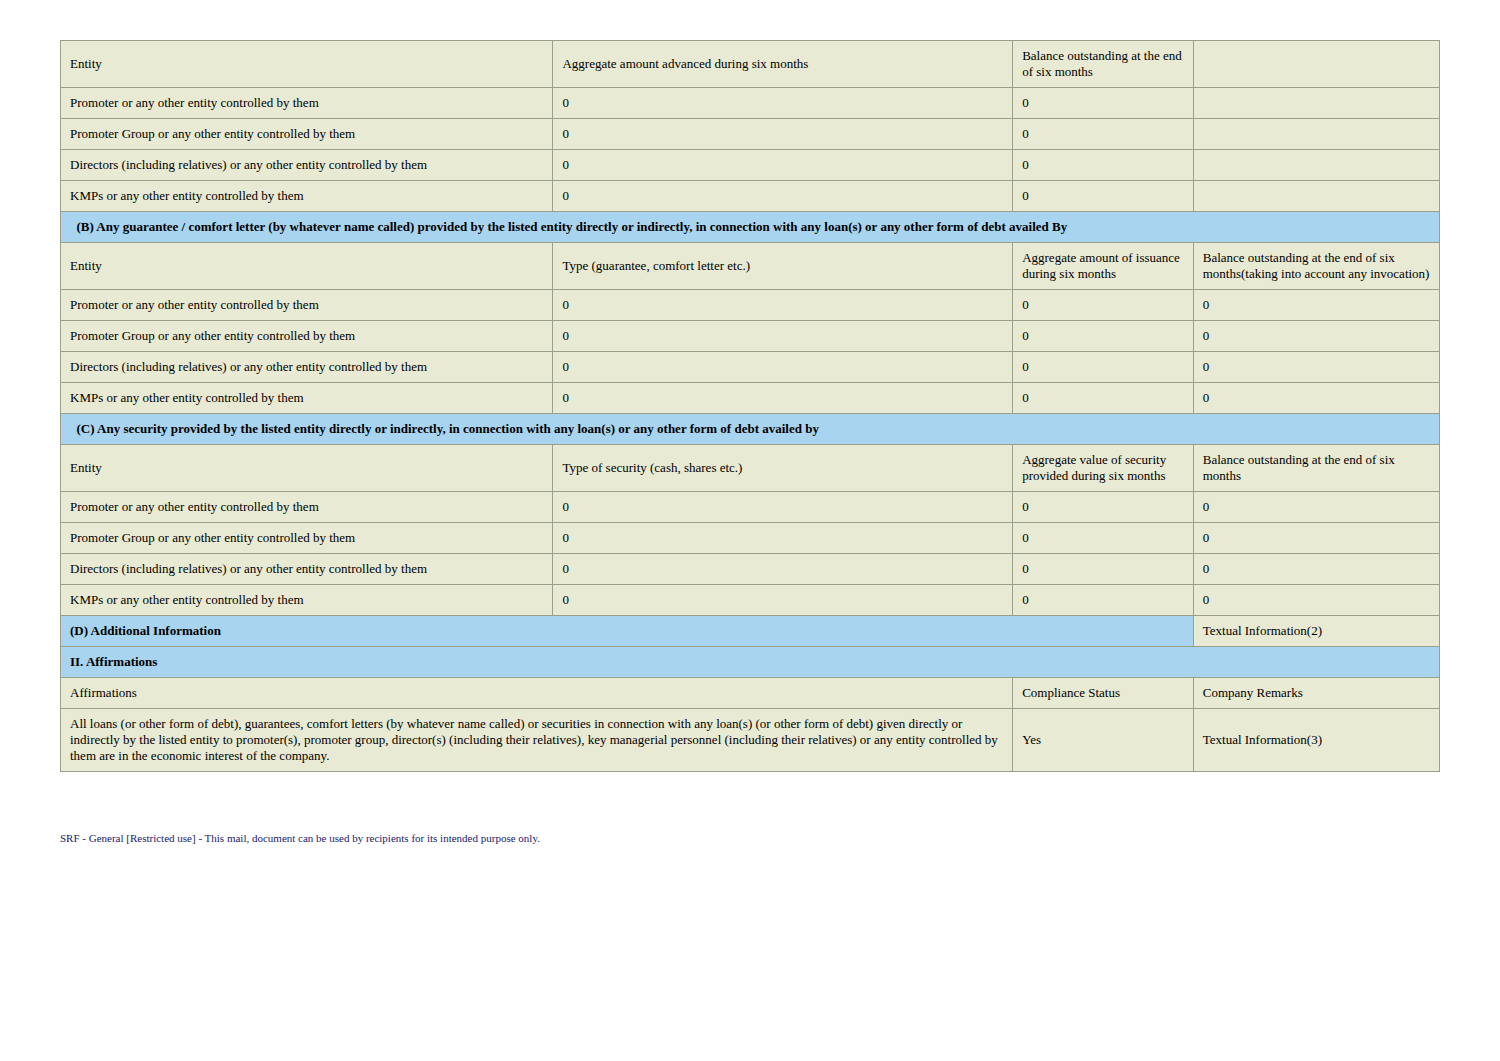| Entity | Aggregate amount advanced during six months | Balance outstanding at the end of six months | |
| Promoter or any other entity controlled by them | 0 | 0 | |
| Promoter Group or any other entity controlled by them | 0 | 0 | |
| Directors (including relatives) or any other entity controlled by them | 0 | 0 | |
| KMPs or any other entity controlled by them | 0 | 0 | |
| (B) Any guarantee / comfort letter (by whatever name called) provided by the listed entity directly or indirectly, in connection with any loan(s) or any other form of debt availed By |
| Entity | Type (guarantee, comfort letter etc.) | Aggregate amount of issuance during six months | Balance outstanding at the end of six months(taking into account any invocation) |
| Promoter or any other entity controlled by them | 0 | 0 | 0 |
| Promoter Group or any other entity controlled by them | 0 | 0 | 0 |
| Directors (including relatives) or any other entity controlled by them | 0 | 0 | 0 |
| KMPs or any other entity controlled by them | 0 | 0 | 0 |
| (C) Any security provided by the listed entity directly or indirectly, in connection with any loan(s) or any other form of debt availed by |
| Entity | Type of security (cash, shares etc.) | Aggregate value of security provided during six months | Balance outstanding at the end of six months |
| Promoter or any other entity controlled by them | 0 | 0 | 0 |
| Promoter Group or any other entity controlled by them | 0 | 0 | 0 |
| Directors (including relatives) or any other entity controlled by them | 0 | 0 | 0 |
| KMPs or any other entity controlled by them | 0 | 0 | 0 |
| (D) Additional Information | Textual Information(2) |
| II. Affirmations |
| Affirmations | Compliance Status | Company Remarks |
| All loans (or other form of debt), guarantees, comfort letters (by whatever name called) or securities in connection with any loan(s) (or other form of debt) given directly or indirectly by the listed entity to promoter(s), promoter group, director(s) (including their relatives), key managerial personnel (including their relatives) or any entity controlled by them are in the economic interest of the company. | Yes | Textual Information(3) |
SRF - General [Restricted use] - This mail, document can be used by recipients for its intended purpose only.